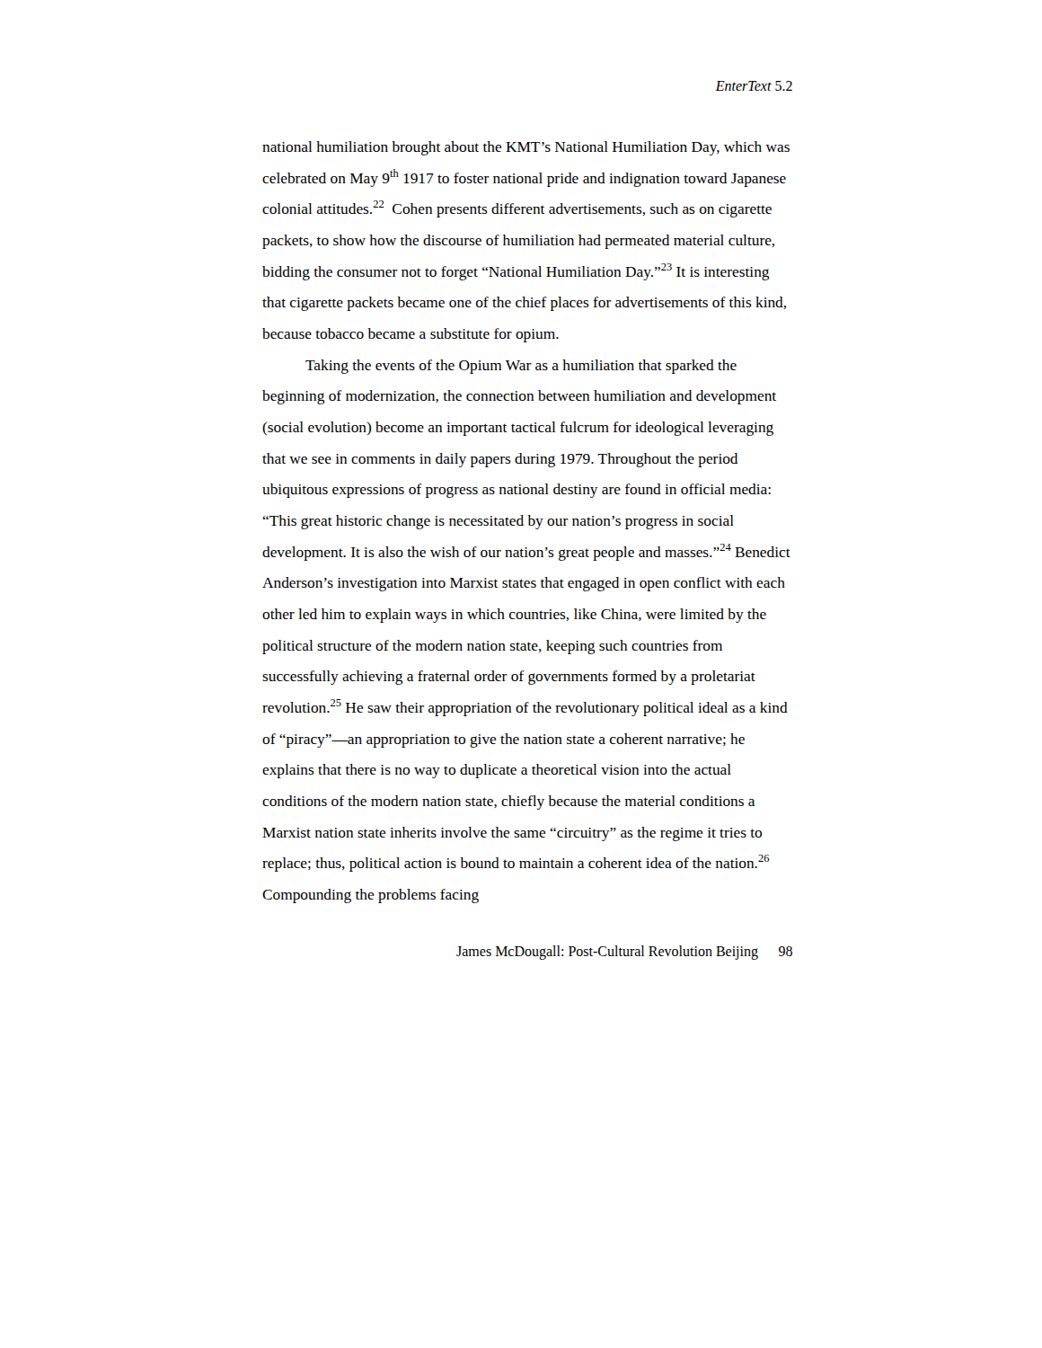EnterText 5.2
national humiliation brought about the KMT’s National Humiliation Day, which was celebrated on May 9th 1917 to foster national pride and indignation toward Japanese colonial attitudes.22 Cohen presents different advertisements, such as on cigarette packets, to show how the discourse of humiliation had permeated material culture, bidding the consumer not to forget “National Humiliation Day.”23 It is interesting that cigarette packets became one of the chief places for advertisements of this kind, because tobacco became a substitute for opium.
Taking the events of the Opium War as a humiliation that sparked the beginning of modernization, the connection between humiliation and development (social evolution) become an important tactical fulcrum for ideological leveraging that we see in comments in daily papers during 1979. Throughout the period ubiquitous expressions of progress as national destiny are found in official media: “This great historic change is necessitated by our nation’s progress in social development. It is also the wish of our nation’s great people and masses.”24 Benedict Anderson’s investigation into Marxist states that engaged in open conflict with each other led him to explain ways in which countries, like China, were limited by the political structure of the modern nation state, keeping such countries from successfully achieving a fraternal order of governments formed by a proletariat revolution.25 He saw their appropriation of the revolutionary political ideal as a kind of “piracy”—an appropriation to give the nation state a coherent narrative; he explains that there is no way to duplicate a theoretical vision into the actual conditions of the modern nation state, chiefly because the material conditions a Marxist nation state inherits involve the same “circuitry” as the regime it tries to replace; thus, political action is bound to maintain a coherent idea of the nation.26 Compounding the problems facing
James McDougall: Post-Cultural Revolution Beijing98